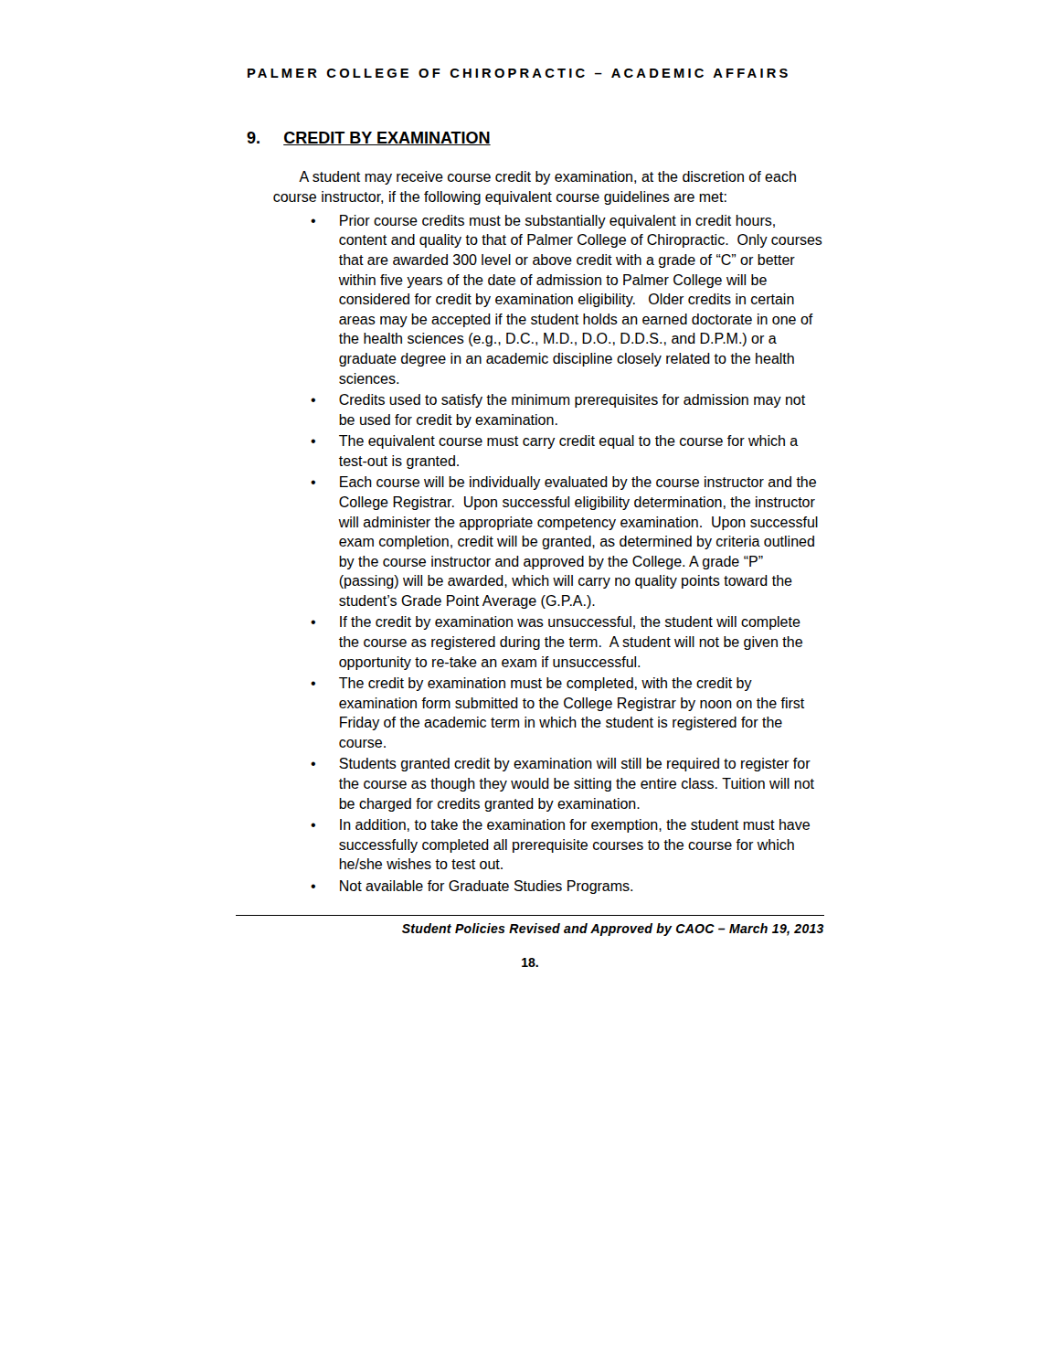PALMER COLLEGE OF CHIROPRACTIC – ACADEMIC AFFAIRS
9. CREDIT BY EXAMINATION
A student may receive course credit by examination, at the discretion of each course instructor, if the following equivalent course guidelines are met:
Prior course credits must be substantially equivalent in credit hours, content and quality to that of Palmer College of Chiropractic. Only courses that are awarded 300 level or above credit with a grade of “C” or better within five years of the date of admission to Palmer College will be considered for credit by examination eligibility. Older credits in certain areas may be accepted if the student holds an earned doctorate in one of the health sciences (e.g., D.C., M.D., D.O., D.D.S., and D.P.M.) or a graduate degree in an academic discipline closely related to the health sciences.
Credits used to satisfy the minimum prerequisites for admission may not be used for credit by examination.
The equivalent course must carry credit equal to the course for which a test-out is granted.
Each course will be individually evaluated by the course instructor and the College Registrar. Upon successful eligibility determination, the instructor will administer the appropriate competency examination. Upon successful exam completion, credit will be granted, as determined by criteria outlined by the course instructor and approved by the College. A grade “P” (passing) will be awarded, which will carry no quality points toward the student’s Grade Point Average (G.P.A.).
If the credit by examination was unsuccessful, the student will complete the course as registered during the term. A student will not be given the opportunity to re-take an exam if unsuccessful.
The credit by examination must be completed, with the credit by examination form submitted to the College Registrar by noon on the first Friday of the academic term in which the student is registered for the course.
Students granted credit by examination will still be required to register for the course as though they would be sitting the entire class. Tuition will not be charged for credits granted by examination.
In addition, to take the examination for exemption, the student must have successfully completed all prerequisite courses to the course for which he/she wishes to test out.
Not available for Graduate Studies Programs.
Student Policies Revised and Approved by CAOC – March 19, 2013
18.